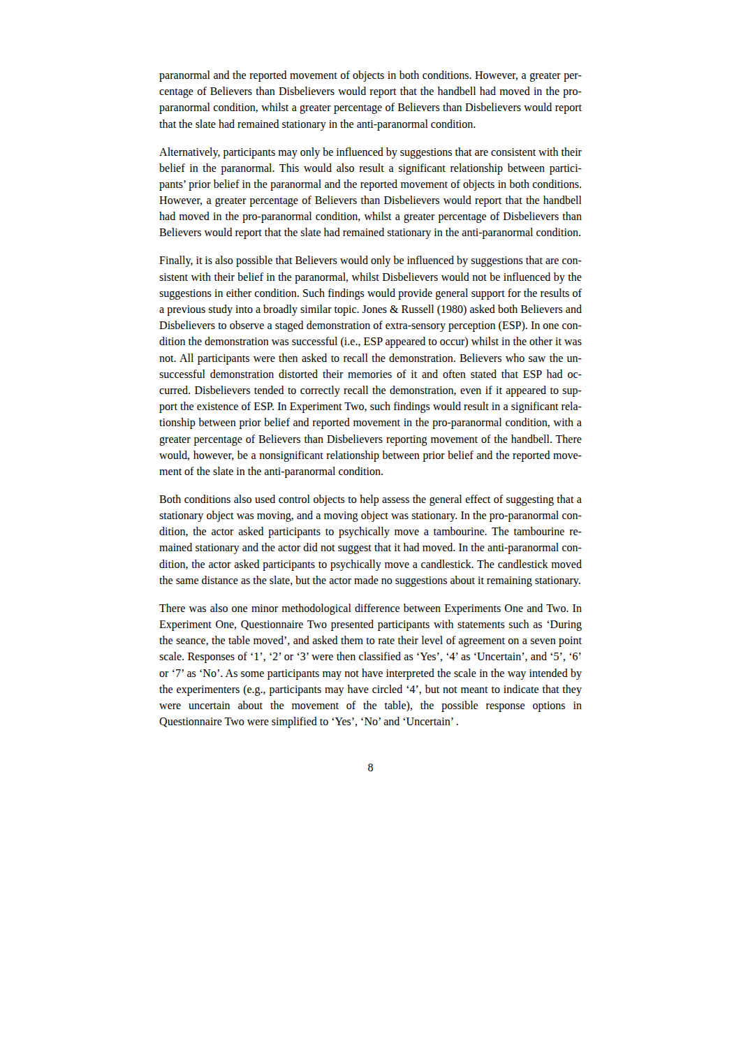paranormal and the reported movement of objects in both conditions. However, a greater percentage of Believers than Disbelievers would report that the handbell had moved in the pro-paranormal condition, whilst a greater percentage of Believers than Disbelievers would report that the slate had remained stationary in the anti-paranormal condition.
Alternatively, participants may only be influenced by suggestions that are consistent with their belief in the paranormal. This would also result a significant relationship between participants’ prior belief in the paranormal and the reported movement of objects in both conditions. However, a greater percentage of Believers than Disbelievers would report that the handbell had moved in the pro-paranormal condition, whilst a greater percentage of Disbelievers than Believers would report that the slate had remained stationary in the anti-paranormal condition.
Finally, it is also possible that Believers would only be influenced by suggestions that are consistent with their belief in the paranormal, whilst Disbelievers would not be influenced by the suggestions in either condition. Such findings would provide general support for the results of a previous study into a broadly similar topic. Jones & Russell (1980) asked both Believers and Disbelievers to observe a staged demonstration of extra-sensory perception (ESP). In one condition the demonstration was successful (i.e., ESP appeared to occur) whilst in the other it was not. All participants were then asked to recall the demonstration. Believers who saw the unsuccessful demonstration distorted their memories of it and often stated that ESP had occurred. Disbelievers tended to correctly recall the demonstration, even if it appeared to support the existence of ESP. In Experiment Two, such findings would result in a significant relationship between prior belief and reported movement in the pro-paranormal condition, with a greater percentage of Believers than Disbelievers reporting movement of the handbell. There would, however, be a nonsignificant relationship between prior belief and the reported movement of the slate in the anti-paranormal condition.
Both conditions also used control objects to help assess the general effect of suggesting that a stationary object was moving, and a moving object was stationary. In the pro-paranormal condition, the actor asked participants to psychically move a tambourine. The tambourine remained stationary and the actor did not suggest that it had moved. In the anti-paranormal condition, the actor asked participants to psychically move a candlestick. The candlestick moved the same distance as the slate, but the actor made no suggestions about it remaining stationary.
There was also one minor methodological difference between Experiments One and Two. In Experiment One, Questionnaire Two presented participants with statements such as ‘During the seance, the table moved’, and asked them to rate their level of agreement on a seven point scale. Responses of ‘1’, ‘2’ or ‘3’ were then classified as ‘Yes’, ‘4’ as ‘Uncertain’, and ‘5’, ‘6’ or ‘7’ as ‘No’. As some participants may not have interpreted the scale in the way intended by the experimenters (e.g., participants may have circled ‘4’, but not meant to indicate that they were uncertain about the movement of the table), the possible response options in Questionnaire Two were simplified to ‘Yes’, ‘No’ and ‘Uncertain’ .
8